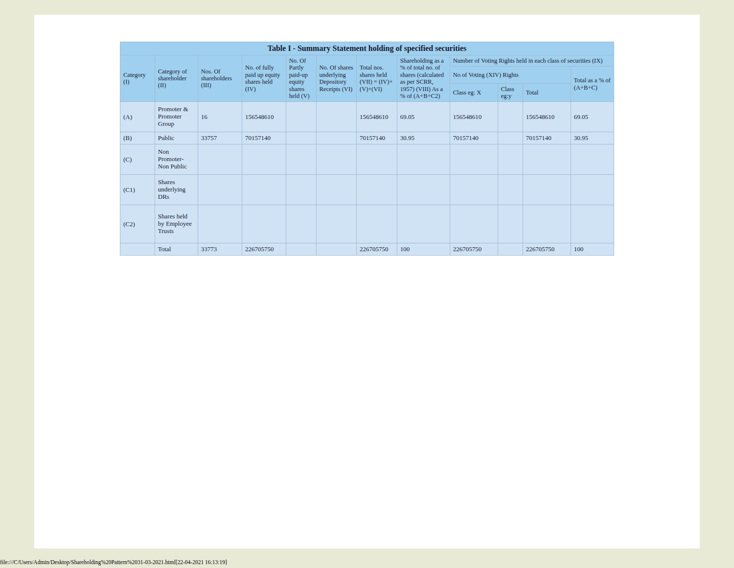| Table I - Summary Statement holding of specified securities |
| Category (I) | Category of shareholder (II) | Nos. Of shareholders (III) | No. of fully paid up equity shares held (IV) | No. Of Partly paid-up equity shares held (V) | No. Of shares underlying Depository Receipts (VI) | Total nos. shares held (VII) = (IV)+(V)+(VI) | Shareholding as a % of total no. of shares (calculated as per SCRR, 1957) (VIII) As a % of (A+B+C2) | Number of Voting Rights held in each class of securities (IX) |
| No of Voting (XIV) Rights | Total as a % of (A+B+C) |
| Class eg: X | Class eg:y | Total |
| (A) | Promoter & Promoter Group | 16 | 156548610 | | | 156548610 | 69.05 | 156548610 | | 156548610 | 69.05 |
| (B) | Public | 33757 | 70157140 | | | 70157140 | 30.95 | 70157140 | | 70157140 | 30.95 |
| (C) | Non Promoter- Non Public | | | | | | | | | | |
| (C1) | Shares underlying DRs | | | | | | | | | | |
| (C2) | Shares held by Employee Trusts | | | | | | | | | | |
| | Total | 33773 | 226705750 | | | 226705750 | 100 | 226705750 | | 226705750 | 100 |
file:///C/Users/Admin/Desktop/Shareholding%20Pattern%2031-03-2021.html[22-04-2021 16:13:19]